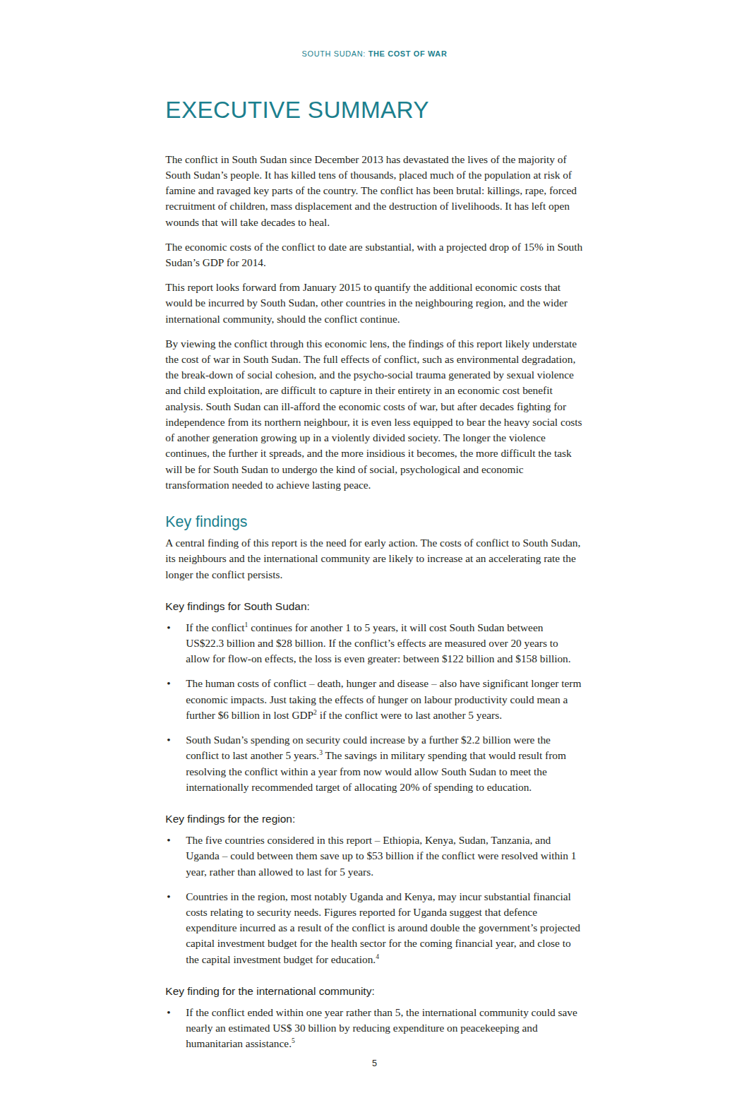South Sudan: The Cost of War
EXECUTIVE SUMMARY
The conflict in South Sudan since December 2013 has devastated the lives of the majority of South Sudan’s people. It has killed tens of thousands, placed much of the population at risk of famine and ravaged key parts of the country. The conflict has been brutal: killings, rape, forced recruitment of children, mass displacement and the destruction of livelihoods. It has left open wounds that will take decades to heal.
The economic costs of the conflict to date are substantial, with a projected drop of 15% in South Sudan’s GDP for 2014.
This report looks forward from January 2015 to quantify the additional economic costs that would be incurred by South Sudan, other countries in the neighbouring region, and the wider international community, should the conflict continue.
By viewing the conflict through this economic lens, the findings of this report likely understate the cost of war in South Sudan. The full effects of conflict, such as environmental degradation, the break-down of social cohesion, and the psycho-social trauma generated by sexual violence and child exploitation, are difficult to capture in their entirety in an economic cost benefit analysis. South Sudan can ill-afford the economic costs of war, but after decades fighting for independence from its northern neighbour, it is even less equipped to bear the heavy social costs of another generation growing up in a violently divided society. The longer the violence continues, the further it spreads, and the more insidious it becomes, the more difficult the task will be for South Sudan to undergo the kind of social, psychological and economic transformation needed to achieve lasting peace.
Key findings
A central finding of this report is the need for early action. The costs of conflict to South Sudan, its neighbours and the international community are likely to increase at an accelerating rate the longer the conflict persists.
Key findings for South Sudan:
If the conflict1 continues for another 1 to 5 years, it will cost South Sudan between US$22.3 billion and $28 billion. If the conflict’s effects are measured over 20 years to allow for flow-on effects, the loss is even greater: between $122 billion and $158 billion.
The human costs of conflict – death, hunger and disease – also have significant longer term economic impacts. Just taking the effects of hunger on labour productivity could mean a further $6 billion in lost GDP2 if the conflict were to last another 5 years.
South Sudan’s spending on security could increase by a further $2.2 billion were the conflict to last another 5 years.3 The savings in military spending that would result from resolving the conflict within a year from now would allow South Sudan to meet the internationally recommended target of allocating 20% of spending to education.
Key findings for the region:
The five countries considered in this report – Ethiopia, Kenya, Sudan, Tanzania, and Uganda – could between them save up to $53 billion if the conflict were resolved within 1 year, rather than allowed to last for 5 years.
Countries in the region, most notably Uganda and Kenya, may incur substantial financial costs relating to security needs. Figures reported for Uganda suggest that defence expenditure incurred as a result of the conflict is around double the government’s projected capital investment budget for the health sector for the coming financial year, and close to the capital investment budget for education.4
Key finding for the international community:
If the conflict ended within one year rather than 5, the international community could save nearly an estimated US$ 30 billion by reducing expenditure on peacekeeping and humanitarian assistance.5
5